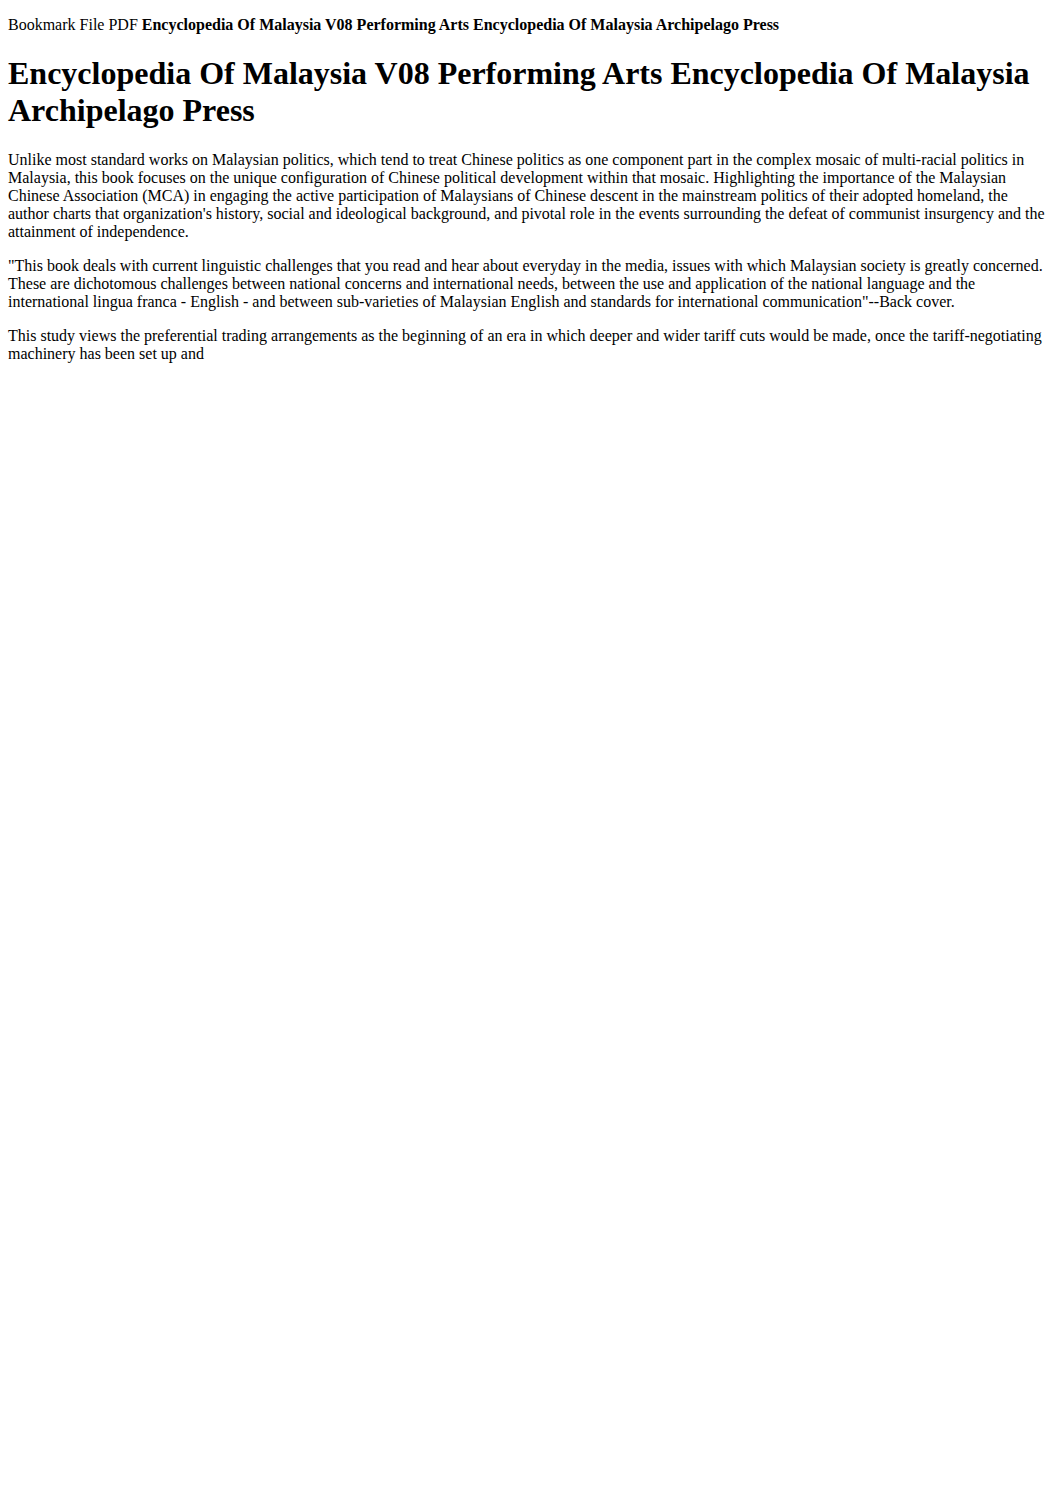Bookmark File PDF Encyclopedia Of Malaysia V08 Performing Arts Encyclopedia Of Malaysia Archipelago Press
Encyclopedia Of Malaysia V08 Performing Arts Encyclopedia Of Malaysia Archipelago Press
Unlike most standard works on Malaysian politics, which tend to treat Chinese politics as one component part in the complex mosaic of multi-racial politics in Malaysia, this book focuses on the unique configuration of Chinese political development within that mosaic. Highlighting the importance of the Malaysian Chinese Association (MCA) in engaging the active participation of Malaysians of Chinese descent in the mainstream politics of their adopted homeland, the author charts that organization's history, social and ideological background, and pivotal role in the events surrounding the defeat of communist insurgency and the attainment of independence.
"This book deals with current linguistic challenges that you read and hear about everyday in the media, issues with which Malaysian society is greatly concerned. These are dichotomous challenges between national concerns and international needs, between the use and application of the national language and the international lingua franca - English - and between sub-varieties of Malaysian English and standards for international communication"--Back cover.
This study views the preferential trading arrangements as the beginning of an era in which deeper and wider tariff cuts would be made, once the tariff-negotiating machinery has been set up and